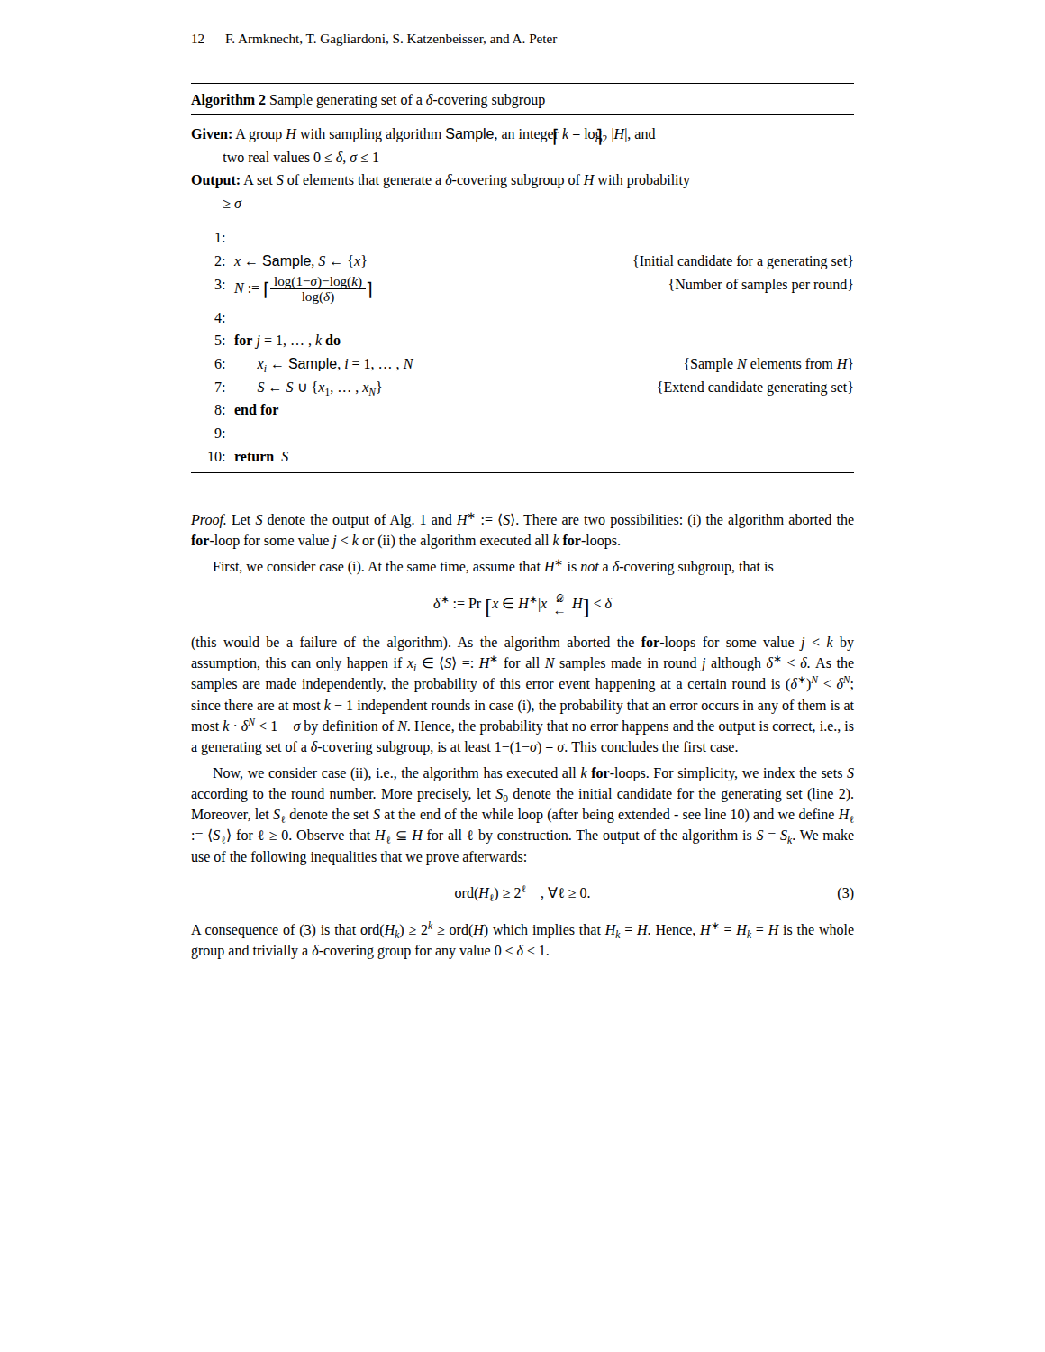12 F. Armknecht, T. Gagliardoni, S. Katzenbeisser, and A. Peter
Algorithm 2 Sample generating set of a δ-covering subgroup
Given: A group H with sampling algorithm Sample, an integer k = ⌈log2 |H|⌉, and
two real values 0 ≤ δ, σ ≤ 1
Output: A set S of elements that generate a δ-covering subgroup of H with probability
≥ σ
| 1: | | |
| 2: | x ← Sample , S ← { x } | {Initial candidate for a generating set} |
| 3: | N := ⌈ log(1− σ )−log( k ) log( δ ) ⌉ | {Number of samples per round} |
| 4: | | |
| 5: | for j = 1, … , k do | |
| 6: | x i ← Sample , i = 1, … , N | {Sample N elements from H } |
| 7: | S ← S ∪ { x 1 , … , x N } | {Extend candidate generating set} |
| 8: | end for | |
| 9: | | |
| 10: | return S | |
Proof. Let S denote the output of Alg. 1 and H∗ := ⟨S⟩. There are two possibilities: (i) the algorithm aborted the for-loop for some value j < k or (ii) the algorithm executed all k for-loops.
First, we consider case (i). At the same time, assume that H∗ is not a δ-covering subgroup, that is
δ∗ := Pr [x ∈ H∗|x 𝒟← H] < δ
(this would be a failure of the algorithm). As the algorithm aborted the for-loops for some value j < k by assumption, this can only happen if xi ∈ ⟨S⟩ =: H∗ for all N samples made in round j although δ∗ < δ. As the samples are made independently, the probability of this error event happening at a certain round is (δ∗)N < δN; since there are at most k − 1 independent rounds in case (i), the probability that an error occurs in any of them is at most k · δN < 1 − σ by definition of N. Hence, the probability that no error happens and the output is correct, i.e., is a generating set of a δ-covering subgroup, is at least 1−(1−σ) = σ. This concludes the first case.
Now, we consider case (ii), i.e., the algorithm has executed all k for-loops. For simplicity, we index the sets S according to the round number. More precisely, let S0 denote the initial candidate for the generating set (line 2). Moreover, let Sℓ denote the set S at the end of the while loop (after being extended - see line 10) and we define Hℓ := ⟨Sℓ⟩ for ℓ ≥ 0. Observe that Hℓ ⊆ H for all ℓ by construction. The output of the algorithm is S = Sk. We make use of the following inequalities that we prove afterwards:
ord(Hℓ) ≥ 2ℓ , ∀ℓ ≥ 0. (3)
A consequence of (3) is that ord(Hk) ≥ 2k ≥ ord(H) which implies that Hk = H. Hence, H∗ = Hk = H is the whole group and trivially a δ-covering group for any value 0 ≤ δ ≤ 1.